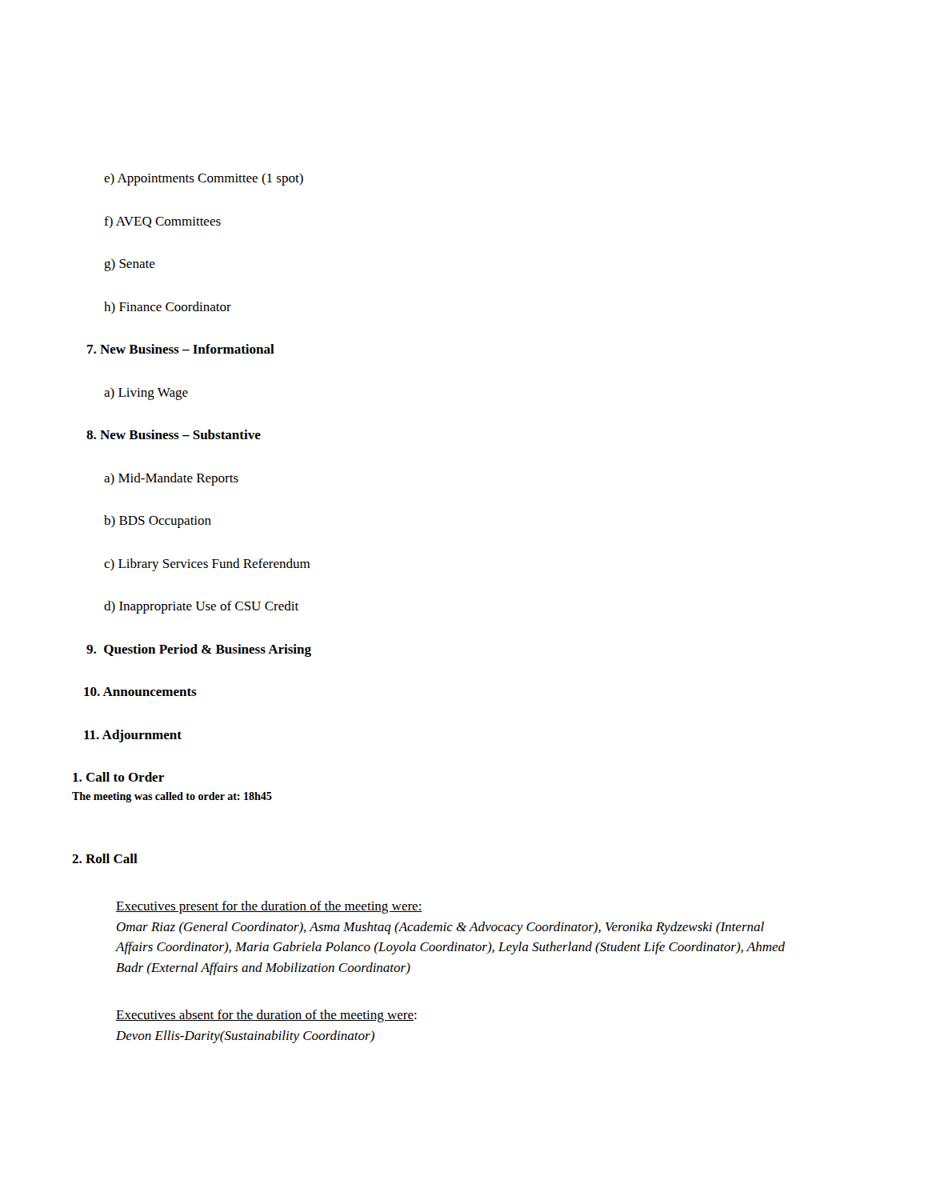e) Appointments Committee (1 spot)
f) AVEQ Committees
g) Senate
h) Finance Coordinator
7. New Business – Informational
a) Living Wage
8. New Business – Substantive
a) Mid-Mandate Reports
b) BDS Occupation
c) Library Services Fund Referendum
d) Inappropriate Use of CSU Credit
9. Question Period & Business Arising
10. Announcements
11. Adjournment
1. Call to Order
The meeting was called to order at: 18h45
2. Roll Call
Executives present for the duration of the meeting were:
Omar Riaz (General Coordinator), Asma Mushtaq (Academic & Advocacy Coordinator), Veronika Rydzewski (Internal Affairs Coordinator), Maria Gabriela Polanco (Loyola Coordinator), Leyla Sutherland (Student Life Coordinator), Ahmed Badr (External Affairs and Mobilization Coordinator)
Executives absent for the duration of the meeting were:
Devon Ellis-Darity(Sustainability Coordinator)